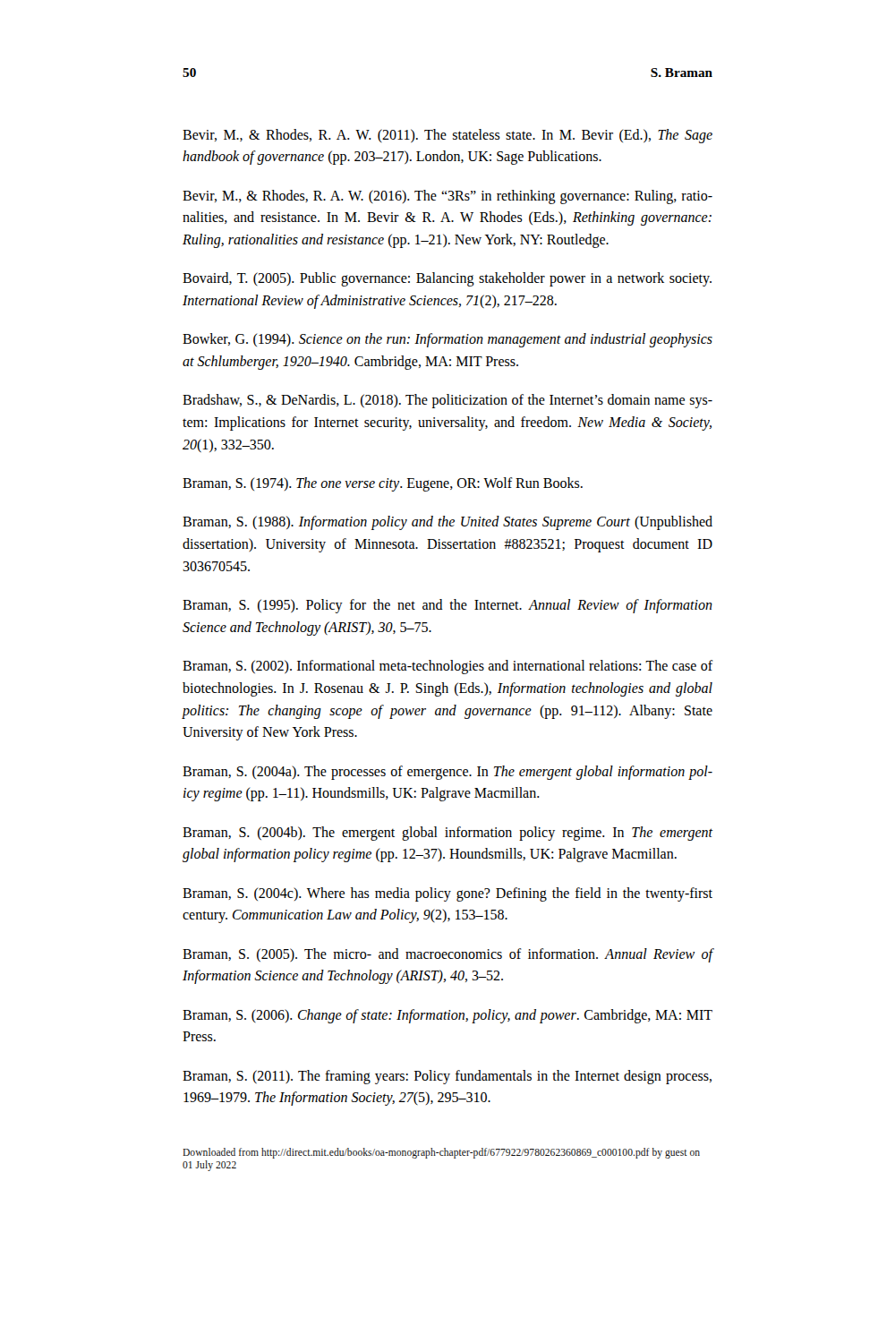50 S. Braman
Bevir, M., & Rhodes, R. A. W. (2011). The stateless state. In M. Bevir (Ed.), The Sage handbook of governance (pp. 203–217). London, UK: Sage Publications.
Bevir, M., & Rhodes, R. A. W. (2016). The “3Rs” in rethinking governance: Ruling, rationalities, and resistance. In M. Bevir & R. A. W Rhodes (Eds.), Rethinking governance: Ruling, rationalities and resistance (pp. 1–21). New York, NY: Routledge.
Bovaird, T. (2005). Public governance: Balancing stakeholder power in a network society. International Review of Administrative Sciences, 71(2), 217–228.
Bowker, G. (1994). Science on the run: Information management and industrial geophysics at Schlumberger, 1920–1940. Cambridge, MA: MIT Press.
Bradshaw, S., & DeNardis, L. (2018). The politicization of the Internet’s domain name system: Implications for Internet security, universality, and freedom. New Media & Society, 20(1), 332–350.
Braman, S. (1974). The one verse city. Eugene, OR: Wolf Run Books.
Braman, S. (1988). Information policy and the United States Supreme Court (Unpublished dissertation). University of Minnesota. Dissertation #8823521; Proquest document ID 303670545.
Braman, S. (1995). Policy for the net and the Internet. Annual Review of Information Science and Technology (ARIST), 30, 5–75.
Braman, S. (2002). Informational meta-technologies and international relations: The case of biotechnologies. In J. Rosenau & J. P. Singh (Eds.), Information technologies and global politics: The changing scope of power and governance (pp. 91–112). Albany: State University of New York Press.
Braman, S. (2004a). The processes of emergence. In The emergent global information policy regime (pp. 1–11). Houndsmills, UK: Palgrave Macmillan.
Braman, S. (2004b). The emergent global information policy regime. In The emergent global information policy regime (pp. 12–37). Houndsmills, UK: Palgrave Macmillan.
Braman, S. (2004c). Where has media policy gone? Defining the field in the twenty-first century. Communication Law and Policy, 9(2), 153–158.
Braman, S. (2005). The micro- and macroeconomics of information. Annual Review of Information Science and Technology (ARIST), 40, 3–52.
Braman, S. (2006). Change of state: Information, policy, and power. Cambridge, MA: MIT Press.
Braman, S. (2011). The framing years: Policy fundamentals in the Internet design process, 1969–1979. The Information Society, 27(5), 295–310.
Downloaded from http://direct.mit.edu/books/oa-monograph-chapter-pdf/677922/9780262360869_c000100.pdf by guest on 01 July 2022